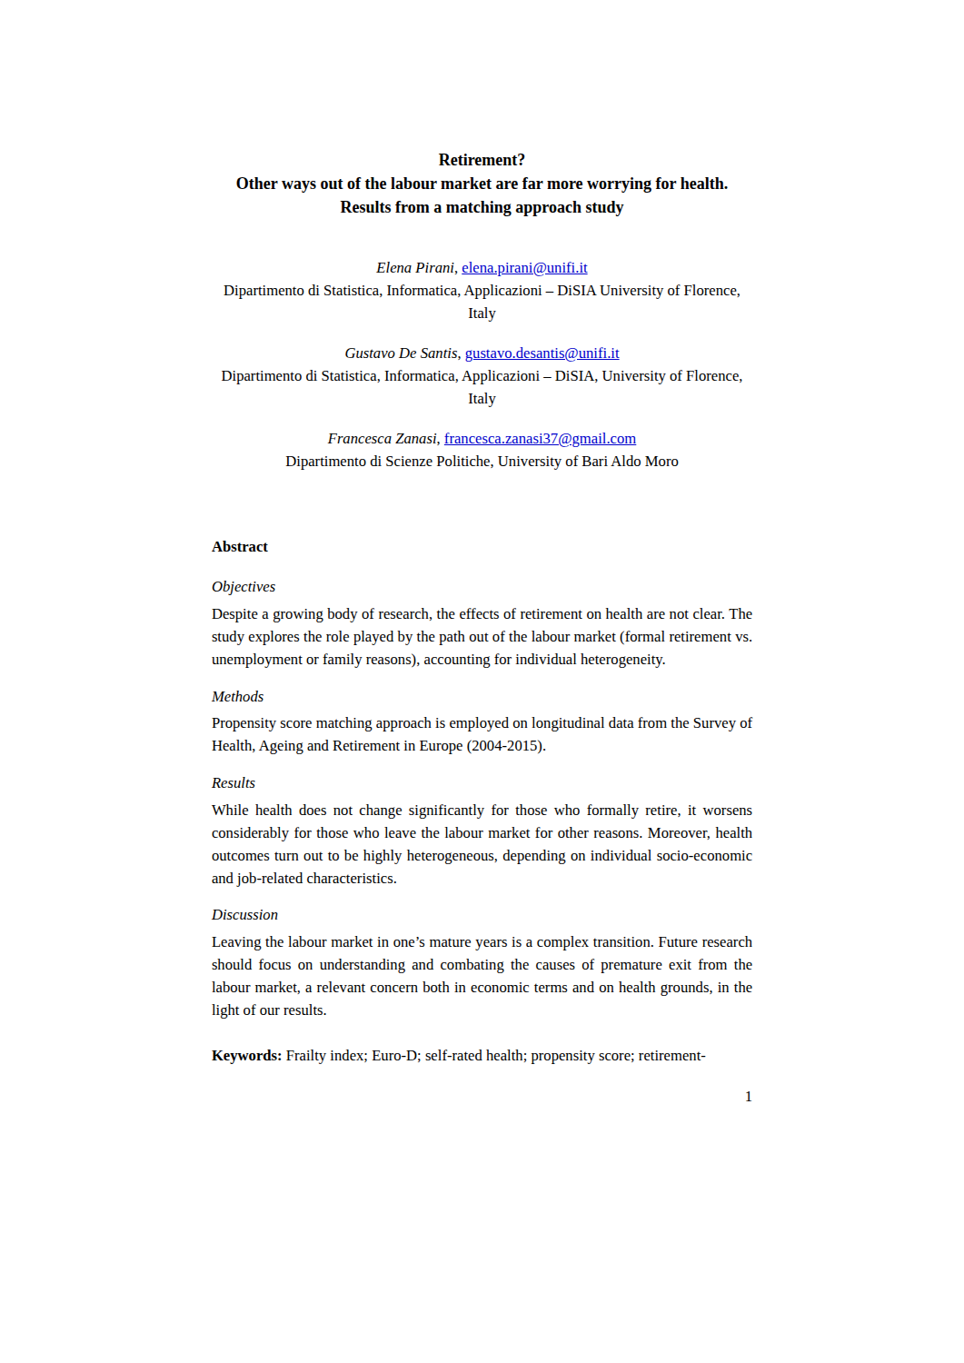Retirement?
Other ways out of the labour market are far more worrying for health.
Results from a matching approach study
Elena Pirani, elena.pirani@unifi.it Dipartimento di Statistica, Informatica, Applicazioni – DiSIA University of Florence, Italy
Gustavo De Santis, gustavo.desantis@unifi.it Dipartimento di Statistica, Informatica, Applicazioni – DiSIA, University of Florence, Italy
Francesca Zanasi, francesca.zanasi37@gmail.com Dipartimento di Scienze Politiche, University of Bari Aldo Moro
Abstract
Objectives
Despite a growing body of research, the effects of retirement on health are not clear. The study explores the role played by the path out of the labour market (formal retirement vs. unemployment or family reasons), accounting for individual heterogeneity.
Methods
Propensity score matching approach is employed on longitudinal data from the Survey of Health, Ageing and Retirement in Europe (2004-2015).
Results
While health does not change significantly for those who formally retire, it worsens considerably for those who leave the labour market for other reasons. Moreover, health outcomes turn out to be highly heterogeneous, depending on individual socio-economic and job-related characteristics.
Discussion
Leaving the labour market in one’s mature years is a complex transition. Future research should focus on understanding and combating the causes of premature exit from the labour market, a relevant concern both in economic terms and on health grounds, in the light of our results.
Keywords: Frailty index; Euro-D; self-rated health; propensity score; retirement-
1